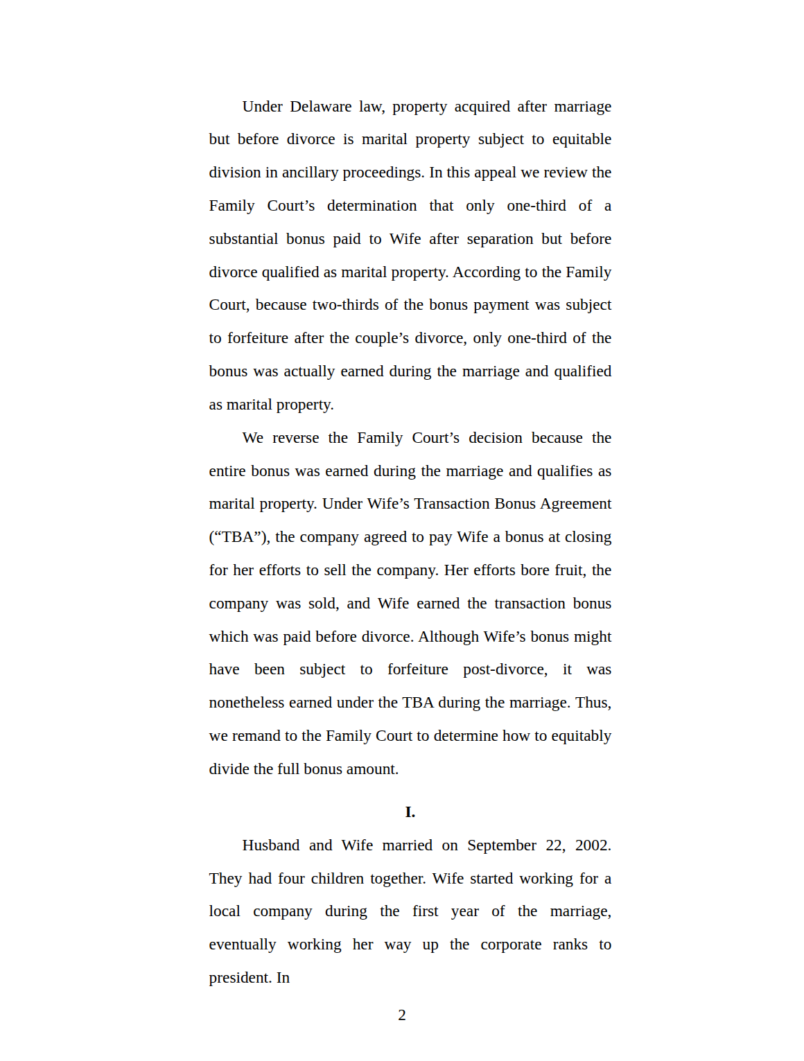Under Delaware law, property acquired after marriage but before divorce is marital property subject to equitable division in ancillary proceedings. In this appeal we review the Family Court’s determination that only one-third of a substantial bonus paid to Wife after separation but before divorce qualified as marital property. According to the Family Court, because two-thirds of the bonus payment was subject to forfeiture after the couple’s divorce, only one-third of the bonus was actually earned during the marriage and qualified as marital property.
We reverse the Family Court’s decision because the entire bonus was earned during the marriage and qualifies as marital property. Under Wife’s Transaction Bonus Agreement (“TBA”), the company agreed to pay Wife a bonus at closing for her efforts to sell the company. Her efforts bore fruit, the company was sold, and Wife earned the transaction bonus which was paid before divorce. Although Wife’s bonus might have been subject to forfeiture post-divorce, it was nonetheless earned under the TBA during the marriage. Thus, we remand to the Family Court to determine how to equitably divide the full bonus amount.
I.
Husband and Wife married on September 22, 2002. They had four children together. Wife started working for a local company during the first year of the marriage, eventually working her way up the corporate ranks to president. In
2